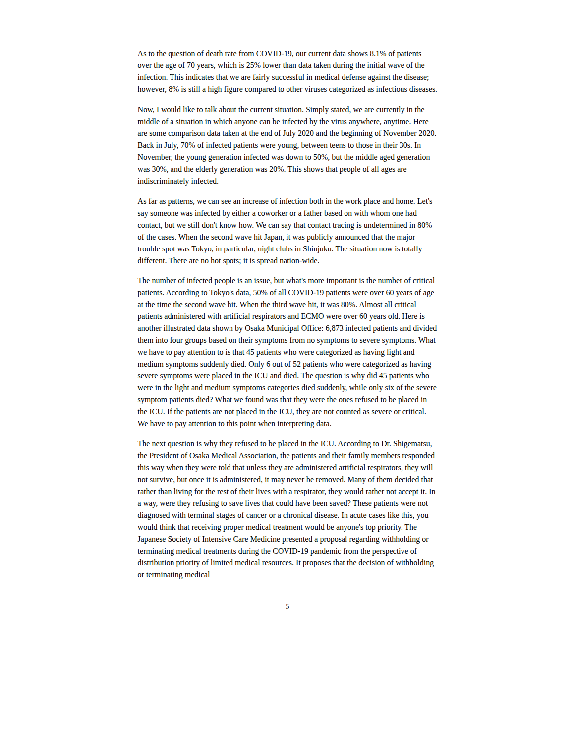As to the question of death rate from COVID-19, our current data shows 8.1% of patients over the age of 70 years, which is 25% lower than data taken during the initial wave of the infection. This indicates that we are fairly successful in medical defense against the disease; however, 8% is still a high figure compared to other viruses categorized as infectious diseases.
Now, I would like to talk about the current situation. Simply stated, we are currently in the middle of a situation in which anyone can be infected by the virus anywhere, anytime. Here are some comparison data taken at the end of July 2020 and the beginning of November 2020. Back in July, 70% of infected patients were young, between teens to those in their 30s. In November, the young generation infected was down to 50%, but the middle aged generation was 30%, and the elderly generation was 20%. This shows that people of all ages are indiscriminately infected.
As far as patterns, we can see an increase of infection both in the work place and home. Let's say someone was infected by either a coworker or a father based on with whom one had contact, but we still don't know how. We can say that contact tracing is undetermined in 80% of the cases. When the second wave hit Japan, it was publicly announced that the major trouble spot was Tokyo, in particular, night clubs in Shinjuku. The situation now is totally different. There are no hot spots; it is spread nation-wide.
The number of infected people is an issue, but what's more important is the number of critical patients. According to Tokyo's data, 50% of all COVID-19 patients were over 60 years of age at the time the second wave hit. When the third wave hit, it was 80%. Almost all critical patients administered with artificial respirators and ECMO were over 60 years old. Here is another illustrated data shown by Osaka Municipal Office: 6,873 infected patients and divided them into four groups based on their symptoms from no symptoms to severe symptoms. What we have to pay attention to is that 45 patients who were categorized as having light and medium symptoms suddenly died. Only 6 out of 52 patients who were categorized as having severe symptoms were placed in the ICU and died. The question is why did 45 patients who were in the light and medium symptoms categories died suddenly, while only six of the severe symptom patients died? What we found was that they were the ones refused to be placed in the ICU. If the patients are not placed in the ICU, they are not counted as severe or critical. We have to pay attention to this point when interpreting data.
The next question is why they refused to be placed in the ICU. According to Dr. Shigematsu, the President of Osaka Medical Association, the patients and their family members responded this way when they were told that unless they are administered artificial respirators, they will not survive, but once it is administered, it may never be removed. Many of them decided that rather than living for the rest of their lives with a respirator, they would rather not accept it. In a way, were they refusing to save lives that could have been saved? These patients were not diagnosed with terminal stages of cancer or a chronical disease. In acute cases like this, you would think that receiving proper medical treatment would be anyone's top priority. The Japanese Society of Intensive Care Medicine presented a proposal regarding withholding or terminating medical treatments during the COVID-19 pandemic from the perspective of distribution priority of limited medical resources. It proposes that the decision of withholding or terminating medical
5